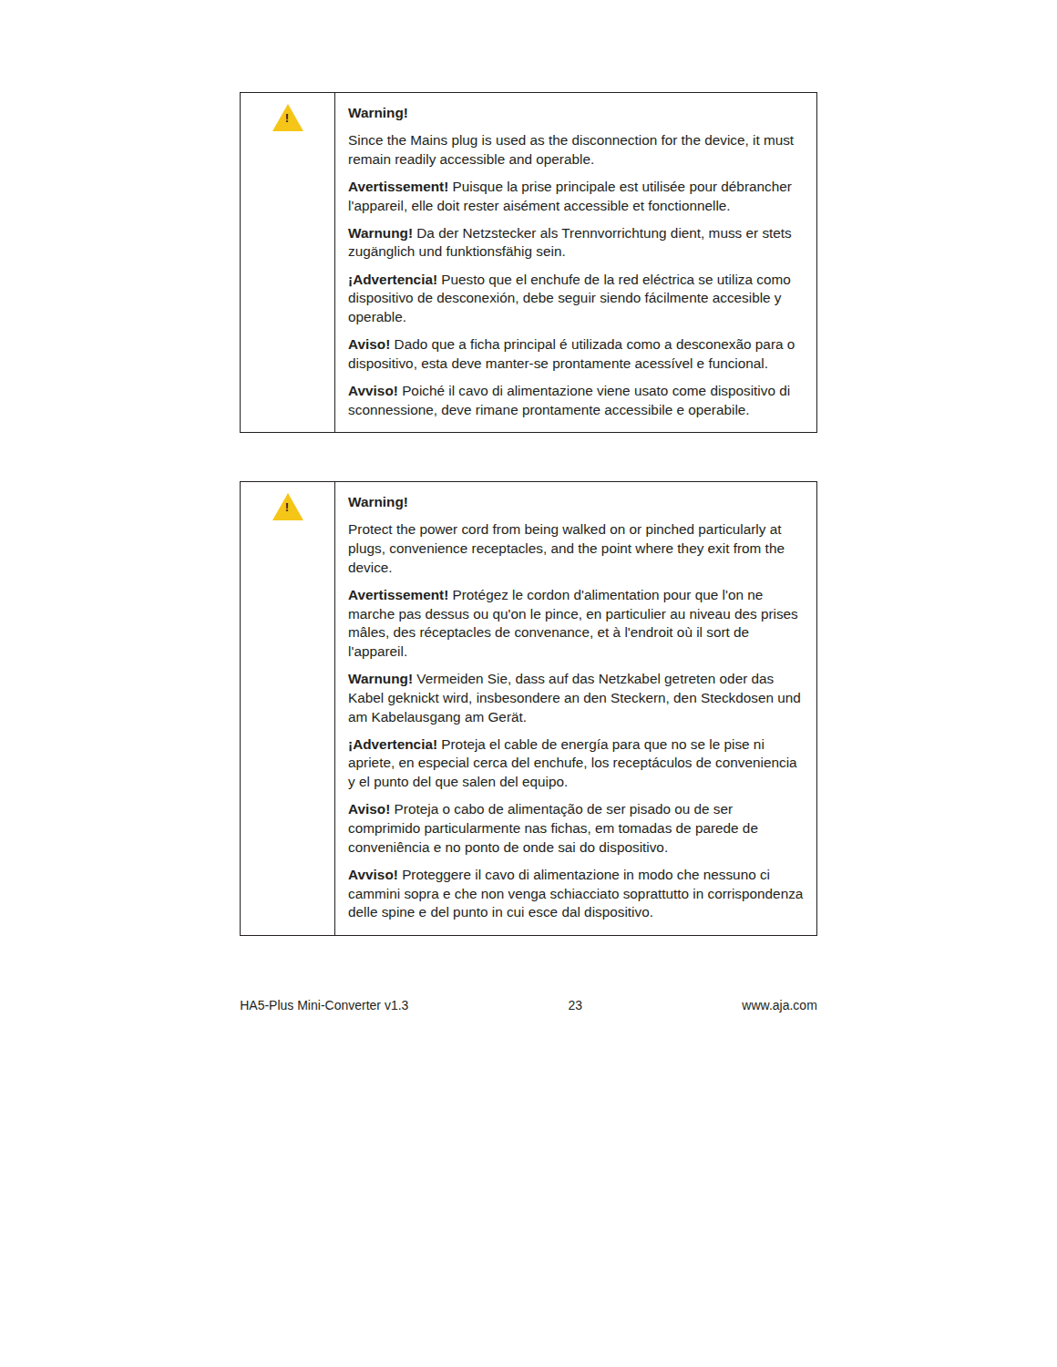| | Warning! Since the Mains plug is used as the disconnection for the device, it must remain readily accessible and operable. Avertissement! Puisque la prise principale est utilisée pour débrancher l'appareil, elle doit rester aisément accessible et fonctionnelle. Warnung! Da der Netzstecker als Trennvorrichtung dient, muss er stets zugänglich und funktionsfähig sein. ¡Advertencia! Puesto que el enchufe de la red eléctrica se utiliza como dispositivo de desconexión, debe seguir siendo fácilmente accesible y operable. Aviso! Dado que a ficha principal é utilizada como a desconexão para o dispositivo, esta deve manter-se prontamente acessível e funcional. Avviso! Poiché il cavo di alimentazione viene usato come dispositivo di sconnessione, deve rimane prontamente accessibile e operabile. |
| | Warning! Protect the power cord from being walked on or pinched particularly at plugs, convenience receptacles, and the point where they exit from the device. Avertissement! Protégez le cordon d'alimentation pour que l'on ne marche pas dessus ou qu'on le pince, en particulier au niveau des prises mâles, des réceptacles de convenance, et à l'endroit où il sort de l'appareil. Warnung! Vermeiden Sie, dass auf das Netzkabel getreten oder das Kabel geknickt wird, insbesondere an den Steckern, den Steckdosen und am Kabelausgang am Gerät. ¡Advertencia! Proteja el cable de energía para que no se le pise ni apriete, en especial cerca del enchufe, los receptáculos de conveniencia y el punto del que salen del equipo. Aviso! Proteja o cabo de alimentação de ser pisado ou de ser comprimido particularmente nas fichas, em tomadas de parede de conveniência e no ponto de onde sai do dispositivo. Avviso! Proteggere il cavo di alimentazione in modo che nessuno ci cammini sopra e che non venga schiacciato soprattutto in corrispondenza delle spine e del punto in cui esce dal dispositivo. |
HA5-Plus Mini-Converter v1.3
23
www.aja.com